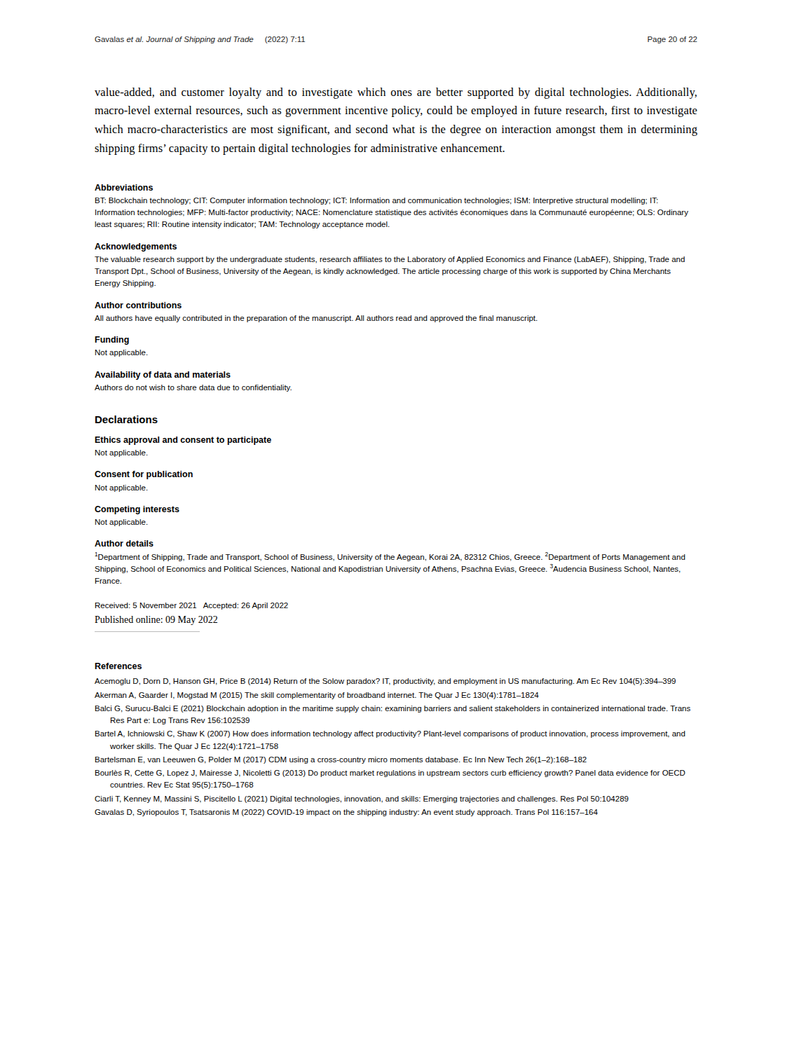Gavalas et al. Journal of Shipping and Trade (2022) 7:11
Page 20 of 22
value-added, and customer loyalty and to investigate which ones are better supported by digital technologies. Additionally, macro-level external resources, such as government incentive policy, could be employed in future research, first to investigate which macro-characteristics are most significant, and second what is the degree on interaction amongst them in determining shipping firms’ capacity to pertain digital technologies for administrative enhancement.
Abbreviations
BT: Blockchain technology; CIT: Computer information technology; ICT: Information and communication technologies; ISM: Interpretive structural modelling; IT: Information technologies; MFP: Multi-factor productivity; NACE: Nomenclature statistique des activités économiques dans la Communauté européenne; OLS: Ordinary least squares; RII: Routine intensity indicator; TAM: Technology acceptance model.
Acknowledgements
The valuable research support by the undergraduate students, research affiliates to the Laboratory of Applied Economics and Finance (LabAEF), Shipping, Trade and Transport Dpt., School of Business, University of the Aegean, is kindly acknowledged. The article processing charge of this work is supported by China Merchants Energy Shipping.
Author contributions
All authors have equally contributed in the preparation of the manuscript. All authors read and approved the final manuscript.
Funding
Not applicable.
Availability of data and materials
Authors do not wish to share data due to confidentiality.
Declarations
Ethics approval and consent to participate
Not applicable.
Consent for publication
Not applicable.
Competing interests
Not applicable.
Author details
1Department of Shipping, Trade and Transport, School of Business, University of the Aegean, Korai 2A, 82312 Chios, Greece. 2Department of Ports Management and Shipping, School of Economics and Political Sciences, National and Kapodistrian University of Athens, Psachna Evias, Greece. 3Audencia Business School, Nantes, France.
Received: 5 November 2021 Accepted: 26 April 2022
Published online: 09 May 2022
References
Acemoglu D, Dorn D, Hanson GH, Price B (2014) Return of the Solow paradox? IT, productivity, and employment in US manufacturing. Am Ec Rev 104(5):394–399
Akerman A, Gaarder I, Mogstad M (2015) The skill complementarity of broadband internet. The Quar J Ec 130(4):1781–1824
Balci G, Surucu-Balci E (2021) Blockchain adoption in the maritime supply chain: examining barriers and salient stakeholders in containerized international trade. Trans Res Part e: Log Trans Rev 156:102539
Bartel A, Ichniowski C, Shaw K (2007) How does information technology affect productivity? Plant-level comparisons of product innovation, process improvement, and worker skills. The Quar J Ec 122(4):1721–1758
Bartelsman E, van Leeuwen G, Polder M (2017) CDM using a cross-country micro moments database. Ec Inn New Tech 26(1–2):168–182
Bourlès R, Cette G, Lopez J, Mairesse J, Nicoletti G (2013) Do product market regulations in upstream sectors curb efficiency growth? Panel data evidence for OECD countries. Rev Ec Stat 95(5):1750–1768
Ciarli T, Kenney M, Massini S, Piscitello L (2021) Digital technologies, innovation, and skills: Emerging trajectories and challenges. Res Pol 50:104289
Gavalas D, Syriopoulos T, Tsatsaronis M (2022) COVID-19 impact on the shipping industry: An event study approach. Trans Pol 116:157–164